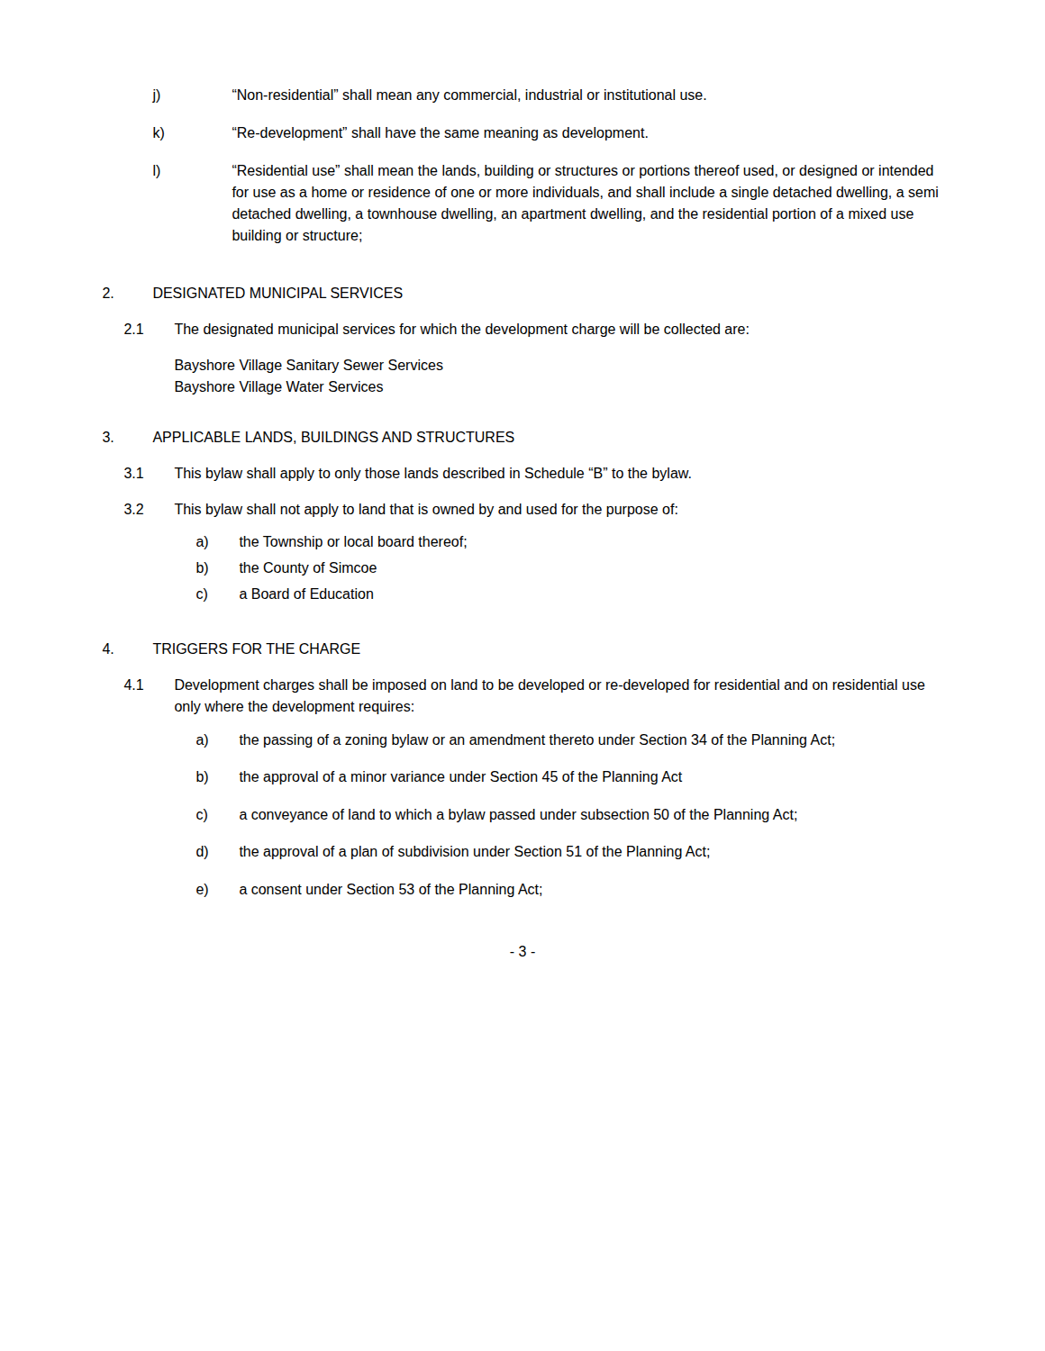j)
“Non-residential” shall mean any commercial, industrial or institutional use.
k)
“Re-development” shall have the same meaning as development.
l)
“Residential use” shall mean the lands, building or structures or portions thereof used, or designed or intended for use as a home or residence of one or more individuals, and shall include a single detached dwelling, a semi detached dwelling, a townhouse dwelling, an apartment dwelling, and the residential portion of a mixed use building or structure;
2.
DESIGNATED MUNICIPAL SERVICES
2.1
The designated municipal services for which the development charge will be collected are:
Bayshore Village Sanitary Sewer Services
Bayshore Village Water Services
3.
APPLICABLE LANDS, BUILDINGS AND STRUCTURES
3.1
This bylaw shall apply to only those lands described in Schedule “B” to the bylaw.
3.2
This bylaw shall not apply to land that is owned by and used for the purpose of:
a)
the Township or local board thereof;
b)
the County of Simcoe
c)
a Board of Education
4.
TRIGGERS FOR THE CHARGE
4.1
Development charges shall be imposed on land to be developed or re-developed for residential and on residential use only where the development requires:
a)
the passing of a zoning bylaw or an amendment thereto under Section 34 of the Planning Act;
b)
the approval of a minor variance under Section 45 of the Planning Act
c)
a conveyance of land to which a bylaw passed under subsection 50 of the Planning Act;
d)
the approval of a plan of subdivision under Section 51 of the Planning Act;
e)
a consent under Section 53 of the Planning Act;
- 3 -